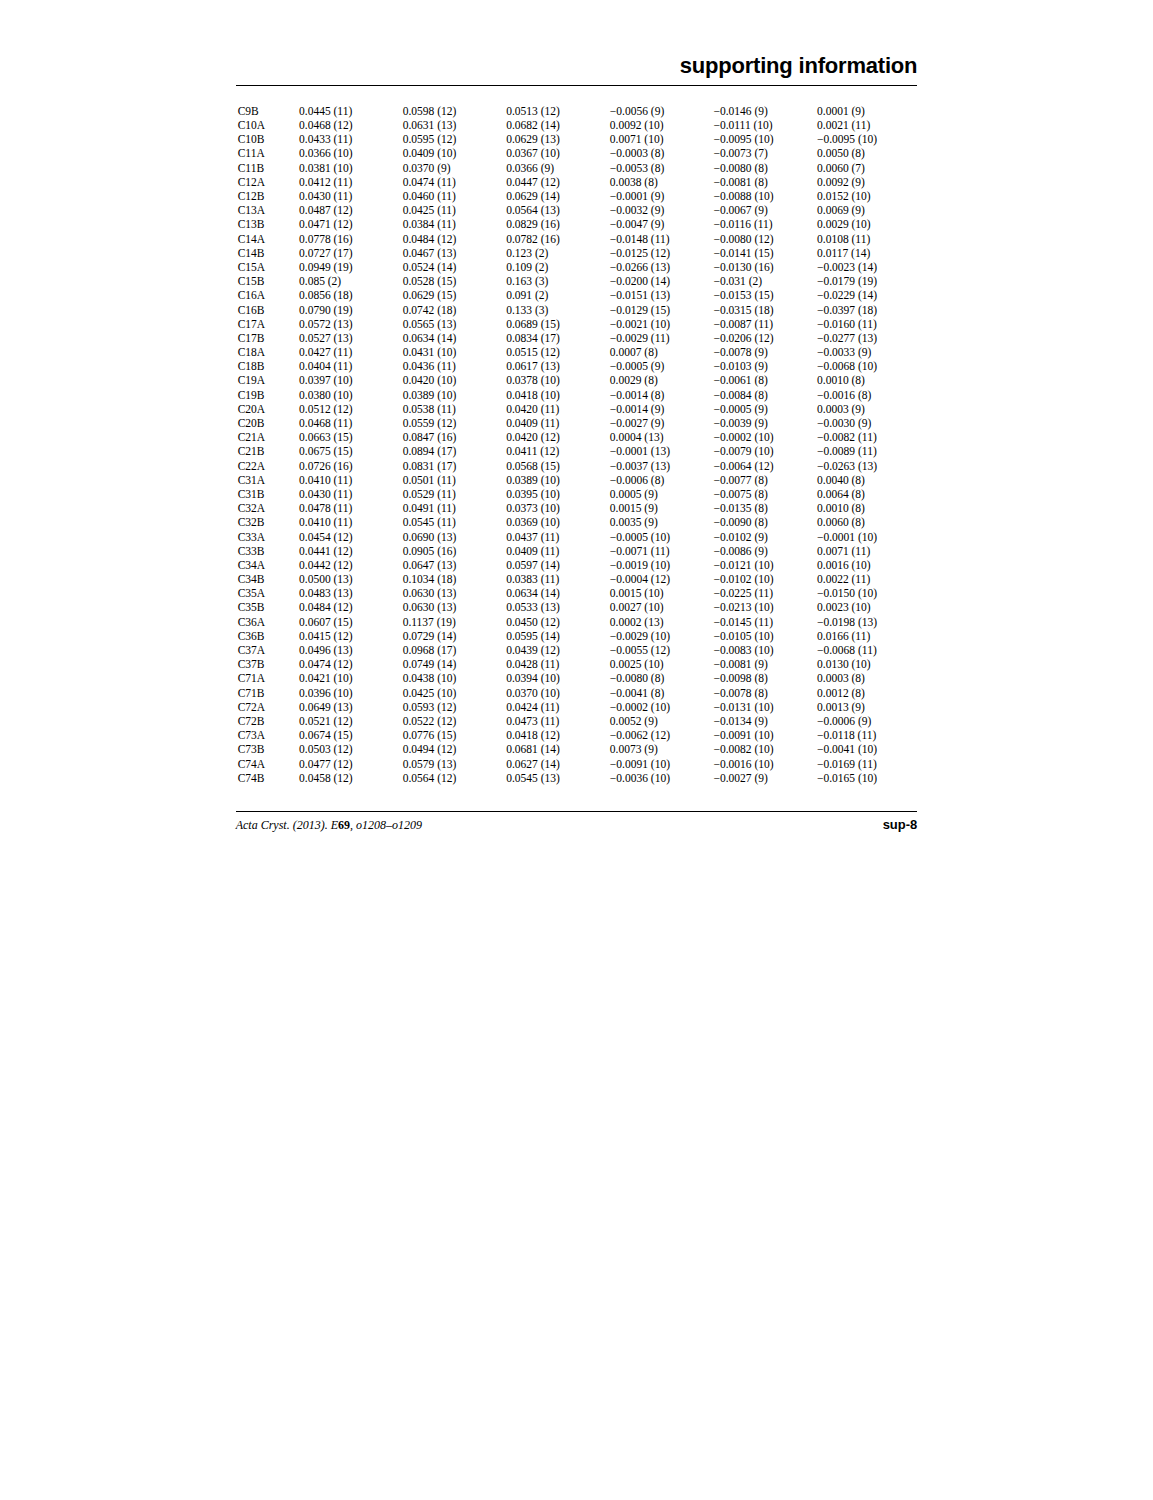supporting information
| C9B | 0.0445 (11) | 0.0598 (12) | 0.0513 (12) | −0.0056 (9) | −0.0146 (9) | 0.0001 (9) |
| C10A | 0.0468 (12) | 0.0631 (13) | 0.0682 (14) | 0.0092 (10) | −0.0111 (10) | 0.0021 (11) |
| C10B | 0.0433 (11) | 0.0595 (12) | 0.0629 (13) | 0.0071 (10) | −0.0095 (10) | −0.0095 (10) |
| C11A | 0.0366 (10) | 0.0409 (10) | 0.0367 (10) | −0.0003 (8) | −0.0073 (7) | 0.0050 (8) |
| C11B | 0.0381 (10) | 0.0370 (9) | 0.0366 (9) | −0.0053 (8) | −0.0080 (8) | 0.0060 (7) |
| C12A | 0.0412 (11) | 0.0474 (11) | 0.0447 (12) | 0.0038 (8) | −0.0081 (8) | 0.0092 (9) |
| C12B | 0.0430 (11) | 0.0460 (11) | 0.0629 (14) | −0.0001 (9) | −0.0088 (10) | 0.0152 (10) |
| C13A | 0.0487 (12) | 0.0425 (11) | 0.0564 (13) | −0.0032 (9) | −0.0067 (9) | 0.0069 (9) |
| C13B | 0.0471 (12) | 0.0384 (11) | 0.0829 (16) | −0.0047 (9) | −0.0116 (11) | 0.0029 (10) |
| C14A | 0.0778 (16) | 0.0484 (12) | 0.0782 (16) | −0.0148 (11) | −0.0080 (12) | 0.0108 (11) |
| C14B | 0.0727 (17) | 0.0467 (13) | 0.123 (2) | −0.0125 (12) | −0.0141 (15) | 0.0117 (14) |
| C15A | 0.0949 (19) | 0.0524 (14) | 0.109 (2) | −0.0266 (13) | −0.0130 (16) | −0.0023 (14) |
| C15B | 0.085 (2) | 0.0528 (15) | 0.163 (3) | −0.0200 (14) | −0.031 (2) | −0.0179 (19) |
| C16A | 0.0856 (18) | 0.0629 (15) | 0.091 (2) | −0.0151 (13) | −0.0153 (15) | −0.0229 (14) |
| C16B | 0.0790 (19) | 0.0742 (18) | 0.133 (3) | −0.0129 (15) | −0.0315 (18) | −0.0397 (18) |
| C17A | 0.0572 (13) | 0.0565 (13) | 0.0689 (15) | −0.0021 (10) | −0.0087 (11) | −0.0160 (11) |
| C17B | 0.0527 (13) | 0.0634 (14) | 0.0834 (17) | −0.0029 (11) | −0.0206 (12) | −0.0277 (13) |
| C18A | 0.0427 (11) | 0.0431 (10) | 0.0515 (12) | 0.0007 (8) | −0.0078 (9) | −0.0033 (9) |
| C18B | 0.0404 (11) | 0.0436 (11) | 0.0617 (13) | −0.0005 (9) | −0.0103 (9) | −0.0068 (10) |
| C19A | 0.0397 (10) | 0.0420 (10) | 0.0378 (10) | 0.0029 (8) | −0.0061 (8) | 0.0010 (8) |
| C19B | 0.0380 (10) | 0.0389 (10) | 0.0418 (10) | −0.0014 (8) | −0.0084 (8) | −0.0016 (8) |
| C20A | 0.0512 (12) | 0.0538 (11) | 0.0420 (11) | −0.0014 (9) | −0.0005 (9) | 0.0003 (9) |
| C20B | 0.0468 (11) | 0.0559 (12) | 0.0409 (11) | −0.0027 (9) | −0.0039 (9) | −0.0030 (9) |
| C21A | 0.0663 (15) | 0.0847 (16) | 0.0420 (12) | 0.0004 (13) | −0.0002 (10) | −0.0082 (11) |
| C21B | 0.0675 (15) | 0.0894 (17) | 0.0411 (12) | −0.0001 (13) | −0.0079 (10) | −0.0089 (11) |
| C22A | 0.0726 (16) | 0.0831 (17) | 0.0568 (15) | −0.0037 (13) | −0.0064 (12) | −0.0263 (13) |
| C31A | 0.0410 (11) | 0.0501 (11) | 0.0389 (10) | −0.0006 (8) | −0.0077 (8) | 0.0040 (8) |
| C31B | 0.0430 (11) | 0.0529 (11) | 0.0395 (10) | 0.0005 (9) | −0.0075 (8) | 0.0064 (8) |
| C32A | 0.0478 (11) | 0.0491 (11) | 0.0373 (10) | 0.0015 (9) | −0.0135 (8) | 0.0010 (8) |
| C32B | 0.0410 (11) | 0.0545 (11) | 0.0369 (10) | 0.0035 (9) | −0.0090 (8) | 0.0060 (8) |
| C33A | 0.0454 (12) | 0.0690 (13) | 0.0437 (11) | −0.0005 (10) | −0.0102 (9) | −0.0001 (10) |
| C33B | 0.0441 (12) | 0.0905 (16) | 0.0409 (11) | −0.0071 (11) | −0.0086 (9) | 0.0071 (11) |
| C34A | 0.0442 (12) | 0.0647 (13) | 0.0597 (14) | −0.0019 (10) | −0.0121 (10) | 0.0016 (10) |
| C34B | 0.0500 (13) | 0.1034 (18) | 0.0383 (11) | −0.0004 (12) | −0.0102 (10) | 0.0022 (11) |
| C35A | 0.0483 (13) | 0.0630 (13) | 0.0634 (14) | 0.0015 (10) | −0.0225 (11) | −0.0150 (10) |
| C35B | 0.0484 (12) | 0.0630 (13) | 0.0533 (13) | 0.0027 (10) | −0.0213 (10) | 0.0023 (10) |
| C36A | 0.0607 (15) | 0.1137 (19) | 0.0450 (12) | 0.0002 (13) | −0.0145 (11) | −0.0198 (13) |
| C36B | 0.0415 (12) | 0.0729 (14) | 0.0595 (14) | −0.0029 (10) | −0.0105 (10) | 0.0166 (11) |
| C37A | 0.0496 (13) | 0.0968 (17) | 0.0439 (12) | −0.0055 (12) | −0.0083 (10) | −0.0068 (11) |
| C37B | 0.0474 (12) | 0.0749 (14) | 0.0428 (11) | 0.0025 (10) | −0.0081 (9) | 0.0130 (10) |
| C71A | 0.0421 (10) | 0.0438 (10) | 0.0394 (10) | −0.0080 (8) | −0.0098 (8) | 0.0003 (8) |
| C71B | 0.0396 (10) | 0.0425 (10) | 0.0370 (10) | −0.0041 (8) | −0.0078 (8) | 0.0012 (8) |
| C72A | 0.0649 (13) | 0.0593 (12) | 0.0424 (11) | −0.0002 (10) | −0.0131 (10) | 0.0013 (9) |
| C72B | 0.0521 (12) | 0.0522 (12) | 0.0473 (11) | 0.0052 (9) | −0.0134 (9) | −0.0006 (9) |
| C73A | 0.0674 (15) | 0.0776 (15) | 0.0418 (12) | −0.0062 (12) | −0.0091 (10) | −0.0118 (11) |
| C73B | 0.0503 (12) | 0.0494 (12) | 0.0681 (14) | 0.0073 (9) | −0.0082 (10) | −0.0041 (10) |
| C74A | 0.0477 (12) | 0.0579 (13) | 0.0627 (14) | −0.0091 (10) | −0.0016 (10) | −0.0169 (11) |
| C74B | 0.0458 (12) | 0.0564 (12) | 0.0545 (13) | −0.0036 (10) | −0.0027 (9) | −0.0165 (10) |
Acta Cryst. (2013). E69, o1208–o1209
sup-8